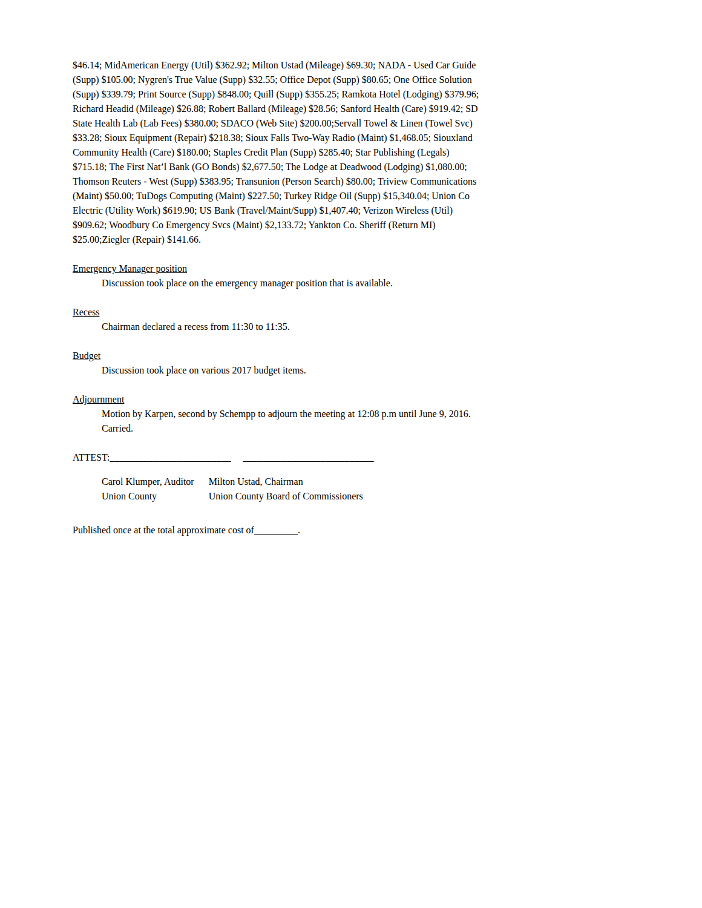$46.14; MidAmerican Energy (Util) $362.92; Milton Ustad (Mileage) $69.30; NADA - Used Car Guide (Supp) $105.00; Nygren's True Value (Supp) $32.55; Office Depot (Supp) $80.65; One Office Solution (Supp) $339.79; Print Source (Supp) $848.00; Quill (Supp) $355.25; Ramkota Hotel (Lodging) $379.96; Richard Headid (Mileage) $26.88; Robert Ballard (Mileage) $28.56; Sanford Health (Care) $919.42; SD State Health Lab (Lab Fees) $380.00; SDACO (Web Site) $200.00;Servall Towel & Linen (Towel Svc) $33.28; Sioux Equipment (Repair) $218.38; Sioux Falls Two-Way Radio (Maint) $1,468.05; Siouxland Community Health (Care) $180.00; Staples Credit Plan (Supp) $285.40; Star Publishing (Legals) $715.18; The First Nat’l Bank (GO Bonds) $2,677.50; The Lodge at Deadwood (Lodging) $1,080.00; Thomson Reuters - West (Supp) $383.95; Transunion (Person Search) $80.00; Triview Communications (Maint) $50.00; TuDogs Computing (Maint) $227.50; Turkey Ridge Oil (Supp) $15,340.04; Union Co Electric (Utility Work) $619.90; US Bank (Travel/Maint/Supp) $1,407.40; Verizon Wireless (Util) $909.62; Woodbury Co Emergency Svcs (Maint) $2,133.72; Yankton Co. Sheriff (Return MI) $25.00;Ziegler (Repair) $141.66.
Emergency Manager position
Discussion took place on the emergency manager position that is available.
Recess
Chairman declared a recess from 11:30 to 11:35.
Budget
Discussion took place on various 2017 budget items.
Adjournment
Motion by Karpen, second by Schempp to adjourn the meeting at 12:08 p.m until June 9, 2016. Carried.
ATTEST:_________________________ ___________________________
| Carol Klumper, Auditor | Milton Ustad, Chairman |
| Union County | Union County Board of Commissioners |
Published once at the total approximate cost of_________.